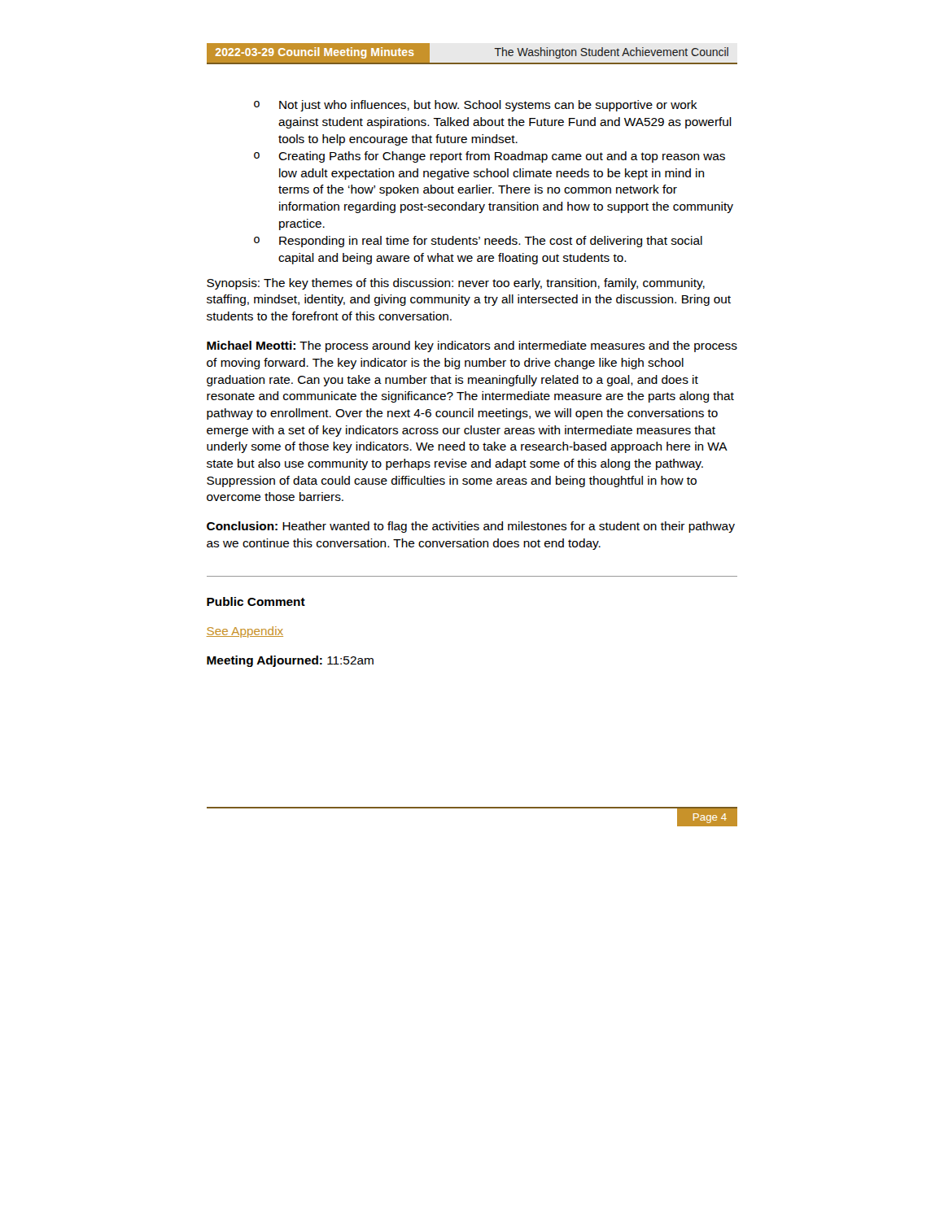2022-03-29 Council Meeting Minutes
The Washington Student Achievement Council
Not just who influences, but how. School systems can be supportive or work against student aspirations. Talked about the Future Fund and WA529 as powerful tools to help encourage that future mindset.
Creating Paths for Change report from Roadmap came out and a top reason was low adult expectation and negative school climate needs to be kept in mind in terms of the ‘how’ spoken about earlier. There is no common network for information regarding post-secondary transition and how to support the community practice.
Responding in real time for students’ needs. The cost of delivering that social capital and being aware of what we are floating out students to.
Synopsis: The key themes of this discussion: never too early, transition, family, community, staffing, mindset, identity, and giving community a try all intersected in the discussion. Bring out students to the forefront of this conversation.
Michael Meotti: The process around key indicators and intermediate measures and the process of moving forward. The key indicator is the big number to drive change like high school graduation rate. Can you take a number that is meaningfully related to a goal, and does it resonate and communicate the significance? The intermediate measure are the parts along that pathway to enrollment. Over the next 4-6 council meetings, we will open the conversations to emerge with a set of key indicators across our cluster areas with intermediate measures that underly some of those key indicators. We need to take a research-based approach here in WA state but also use community to perhaps revise and adapt some of this along the pathway. Suppression of data could cause difficulties in some areas and being thoughtful in how to overcome those barriers.
Conclusion: Heather wanted to flag the activities and milestones for a student on their pathway as we continue this conversation. The conversation does not end today.
Public Comment
See Appendix
Meeting Adjourned: 11:52am
Page 4